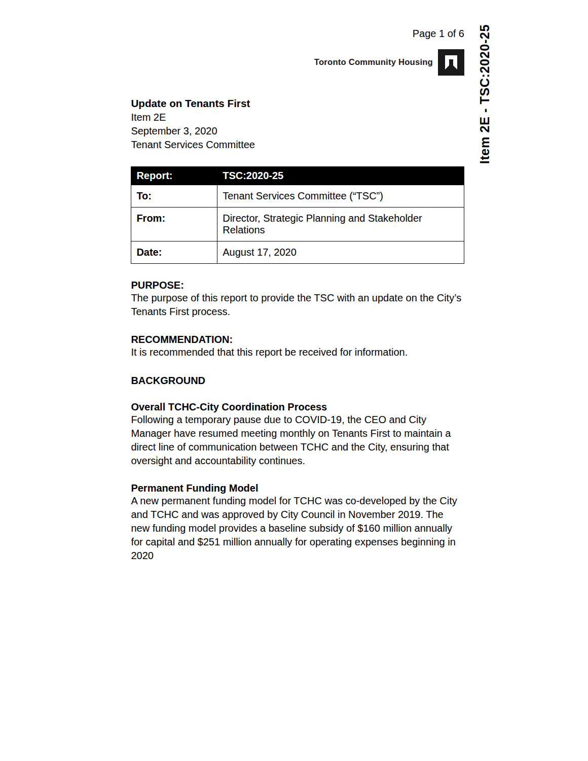Item 2E - TSC:2020-25
Page 1 of 6
Toronto Community Housing
Update on Tenants First
Item 2E
September 3, 2020
Tenant Services Committee
| Report: | TSC:2020-25 |
| To: | Tenant Services Committee (“TSC”) |
| From: | Director, Strategic Planning and Stakeholder Relations |
| Date: | August 17, 2020 |
PURPOSE:
The purpose of this report to provide the TSC with an update on the City’s Tenants First process.
RECOMMENDATION:
It is recommended that this report be received for information.
BACKGROUND
Overall TCHC-City Coordination Process
Following a temporary pause due to COVID-19, the CEO and City Manager have resumed meeting monthly on Tenants First to maintain a direct line of communication between TCHC and the City, ensuring that oversight and accountability continues.
Permanent Funding Model
A new permanent funding model for TCHC was co-developed by the City and TCHC and was approved by City Council in November 2019. The new funding model provides a baseline subsidy of $160 million annually for capital and $251 million annually for operating expenses beginning in 2020